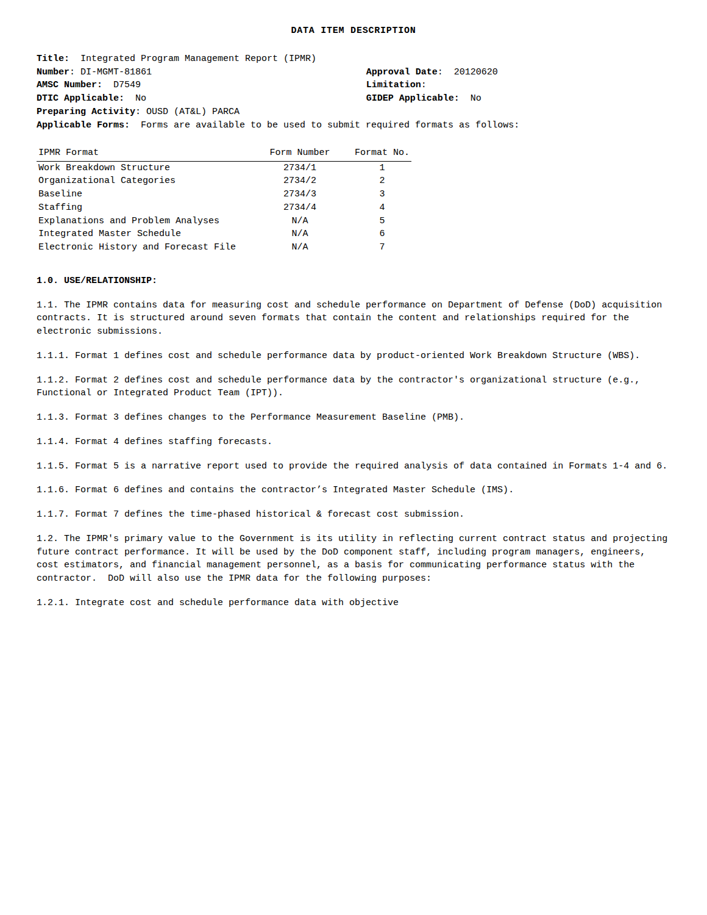DATA ITEM DESCRIPTION
Title: Integrated Program Management Report (IPMR)
Number: DI-MGMT-81861
Approval Date: 20120620
AMSC Number: D7549
Limitation:
DTIC Applicable: No
GIDEP Applicable: No
Preparing Activity: OUSD (AT&L) PARCA
Applicable Forms: Forms are available to be used to submit required formats as follows:
| IPMR Format | Form Number | Format No. |
| --- | --- | --- |
| Work Breakdown Structure | 2734/1 | 1 |
| Organizational Categories | 2734/2 | 2 |
| Baseline | 2734/3 | 3 |
| Staffing | 2734/4 | 4 |
| Explanations and Problem Analyses | N/A | 5 |
| Integrated Master Schedule | N/A | 6 |
| Electronic History and Forecast File | N/A | 7 |
1.0. USE/RELATIONSHIP:
1.1. The IPMR contains data for measuring cost and schedule performance on Department of Defense (DoD) acquisition contracts. It is structured around seven formats that contain the content and relationships required for the electronic submissions.
1.1.1. Format 1 defines cost and schedule performance data by product-oriented Work Breakdown Structure (WBS).
1.1.2. Format 2 defines cost and schedule performance data by the contractor's organizational structure (e.g., Functional or Integrated Product Team (IPT)).
1.1.3. Format 3 defines changes to the Performance Measurement Baseline (PMB).
1.1.4. Format 4 defines staffing forecasts.
1.1.5. Format 5 is a narrative report used to provide the required analysis of data contained in Formats 1-4 and 6.
1.1.6. Format 6 defines and contains the contractor’s Integrated Master Schedule (IMS).
1.1.7. Format 7 defines the time-phased historical & forecast cost submission.
1.2. The IPMR's primary value to the Government is its utility in reflecting current contract status and projecting future contract performance. It will be used by the DoD component staff, including program managers, engineers, cost estimators, and financial management personnel, as a basis for communicating performance status with the contractor. DoD will also use the IPMR data for the following purposes:
1.2.1. Integrate cost and schedule performance data with objective